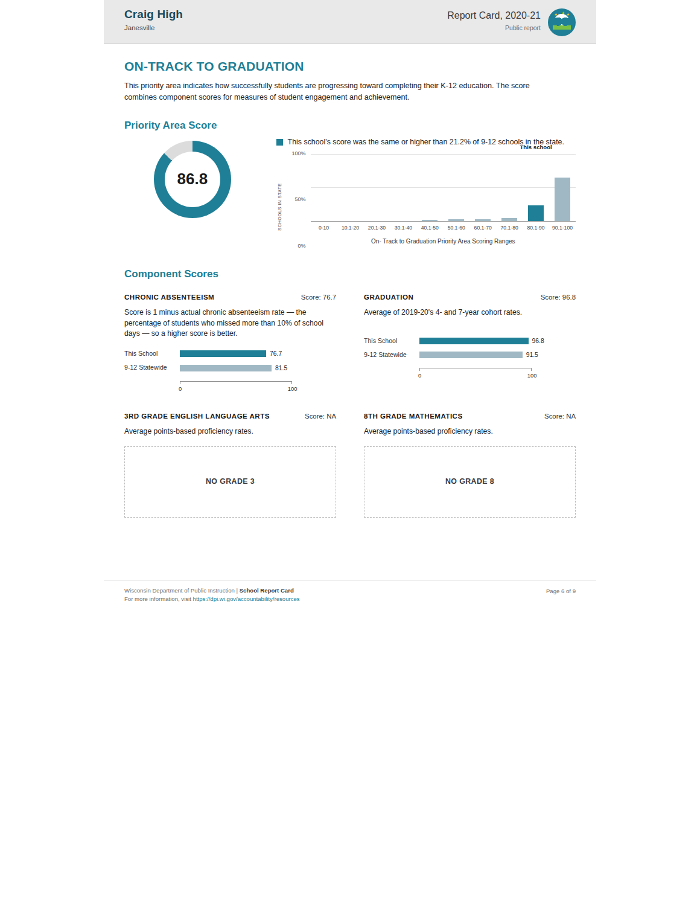Craig High
Janesville
Report Card, 2020-21
Public report
★ ★ ★
ON-TRACK TO GRADUATION
This priority area indicates how successfully students are progressing toward completing their K-12 education. The score combines component scores for measures of student engagement and achievement.
Priority Area Score
86.8
This school's score was the same or higher than 21.2% of 9-12 schools in the state.
Schools in state
100% 50% 0%
This school
0-10
10.1-20
20.1-30
30.1-40
40.1-50
50.1-60
60.1-70
70.1-80
80.1-90
90.1-100
On- Track to Graduation Priority Area Scoring Ranges
Component Scores
Chronic Absenteeism
Score: 76.7
Score is 1 minus actual chronic absenteeism rate — the percentage of students who missed more than 10% of school days — so a higher score is better.
This School
76.7
9-12 Statewide
81.5
0 100
Graduation
Score: 96.8
Average of 2019-20's 4- and 7-year cohort rates.
This School
96.8
9-12 Statewide
91.5
0 100
3rd Grade English Language Arts
Score: NA
Average points-based proficiency rates.
NO GRADE 3
8th Grade Mathematics
Score: NA
Average points-based proficiency rates.
NO GRADE 8
Wisconsin Department of Public Instruction | School Report Card
For more information, visit https://dpi.wi.gov/accountability/resources
Page 6 of 9